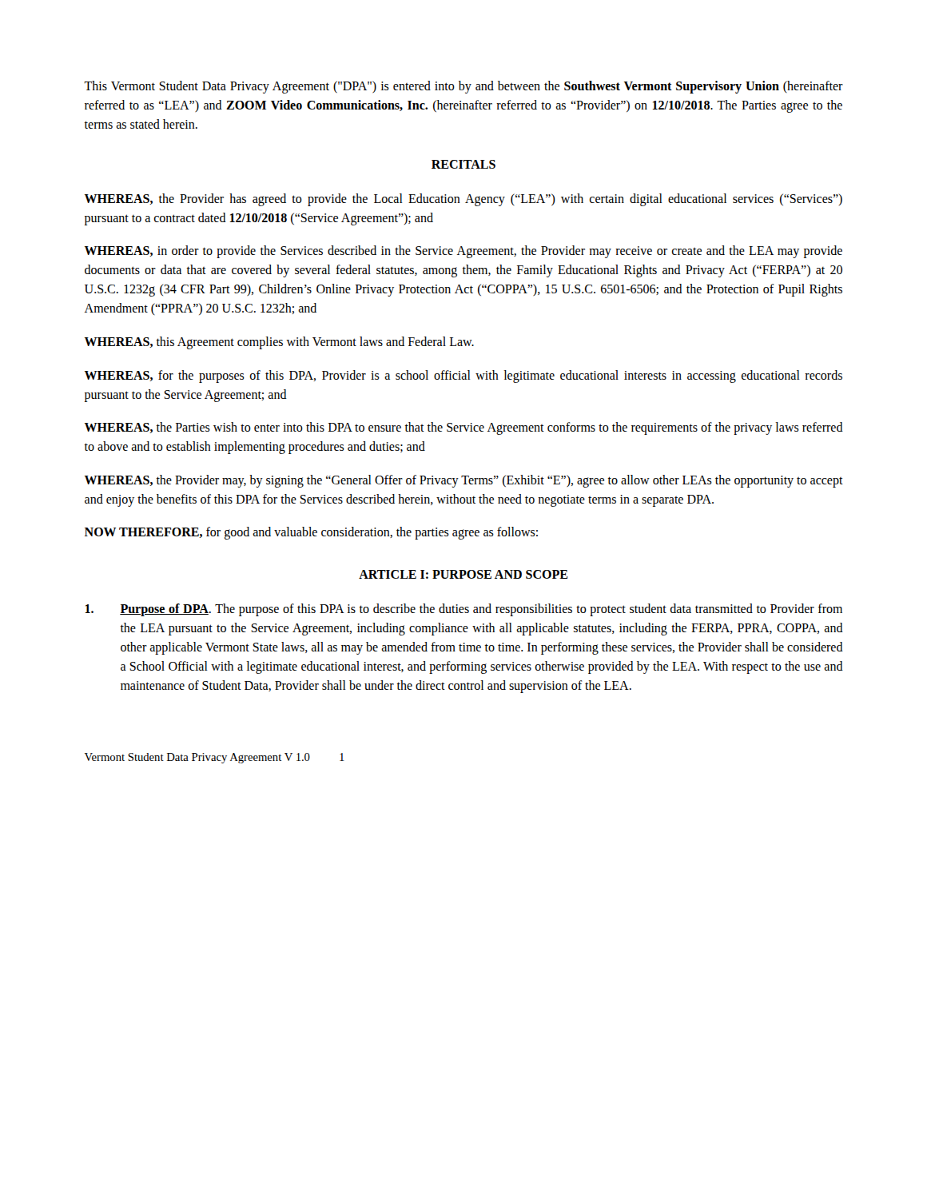This Vermont Student Data Privacy Agreement ("DPA") is entered into by and between the Southwest Vermont Supervisory Union (hereinafter referred to as “LEA”) and ZOOM Video Communications, Inc. (hereinafter referred to as “Provider”) on 12/10/2018. The Parties agree to the terms as stated herein.
RECITALS
WHEREAS, the Provider has agreed to provide the Local Education Agency (“LEA”) with certain digital educational services (“Services”) pursuant to a contract dated 12/10/2018 (“Service Agreement”); and
WHEREAS, in order to provide the Services described in the Service Agreement, the Provider may receive or create and the LEA may provide documents or data that are covered by several federal statutes, among them, the Family Educational Rights and Privacy Act (“FERPA”) at 20 U.S.C. 1232g (34 CFR Part 99), Children’s Online Privacy Protection Act (“COPPA”), 15 U.S.C. 6501-6506; and the Protection of Pupil Rights Amendment (“PPRA”) 20 U.S.C. 1232h; and
WHEREAS, this Agreement complies with Vermont laws and Federal Law.
WHEREAS, for the purposes of this DPA, Provider is a school official with legitimate educational interests in accessing educational records pursuant to the Service Agreement; and
WHEREAS, the Parties wish to enter into this DPA to ensure that the Service Agreement conforms to the requirements of the privacy laws referred to above and to establish implementing procedures and duties; and
WHEREAS, the Provider may, by signing the “General Offer of Privacy Terms” (Exhibit “E”), agree to allow other LEAs the opportunity to accept and enjoy the benefits of this DPA for the Services described herein, without the need to negotiate terms in a separate DPA.
NOW THEREFORE, for good and valuable consideration, the parties agree as follows:
ARTICLE I: PURPOSE AND SCOPE
1.
Purpose of DPA. The purpose of this DPA is to describe the duties and responsibilities to protect student data transmitted to Provider from the LEA pursuant to the Service Agreement, including compliance with all applicable statutes, including the FERPA, PPRA, COPPA, and other applicable Vermont State laws, all as may be amended from time to time. In performing these services, the Provider shall be considered a School Official with a legitimate educational interest, and performing services otherwise provided by the LEA. With respect to the use and maintenance of Student Data, Provider shall be under the direct control and supervision of the LEA.
Vermont Student Data Privacy Agreement V 1.0 1